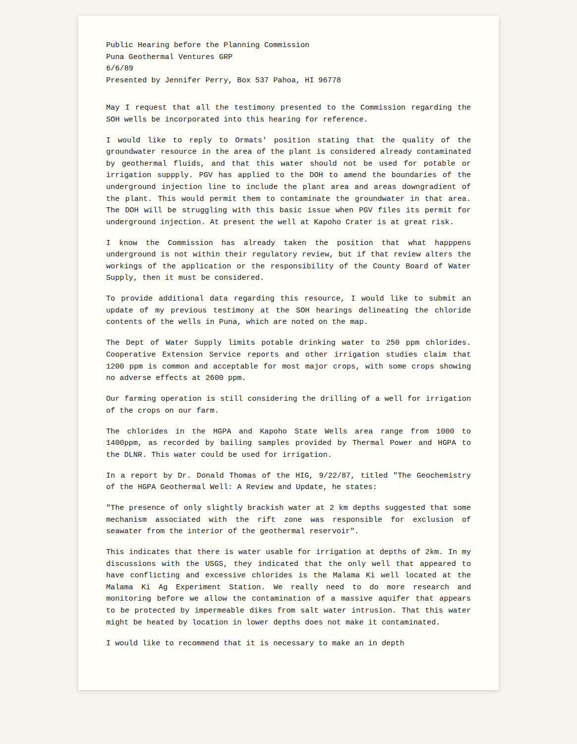Public Hearing before the Planning Commission
Puna Geothermal Ventures GRP
6/6/89
Presented by Jennifer Perry, Box 537 Pahoa, HI 96778
May I request that all the testimony presented to the Commission regarding the SOH wells be incorporated into this hearing for reference.
I would like to reply to Ormats' position stating that the quality of the groundwater resource in the area of the plant is considered already contaminated by geothermal fluids, and that this water should not be used for potable or irrigation suppply. PGV has applied to the DOH to amend the boundaries of the underground injection line to include the plant area and areas downgradient of the plant. This would permit them to contaminate the groundwater in that area. The DOH will be struggling with this basic issue when PGV files its permit for underground injection. At present the well at Kapoho Crater is at great risk.
I know the Commission has already taken the position that what happpens underground is not within their regulatory review, but if that review alters the workings of the application or the responsibility of the County Board of Water Supply, then it must be considered.
To provide additional data regarding this resource, I would like to submit an update of my previous testimony at the SOH hearings delineating the chloride contents of the wells in Puna, which are noted on the map.
The Dept of Water Supply limits potable drinking water to 250 ppm chlorides. Cooperative Extension Service reports and other irrigation studies claim that 1200 ppm is common and acceptable for most major crops, with some crops showing no adverse effects at 2600 ppm.
Our farming operation is still considering the drilling of a well for irrigation of the crops on our farm.
The chlorides in the HGPA and Kapoho State Wells area range from 1000 to 1400ppm, as recorded by bailing samples provided by Thermal Power and HGPA to the DLNR. This water could be used for irrigation.
In a report by Dr. Donald Thomas of the HIG, 9/22/87, titled "The Geochemistry of the HGPA Geothermal Well: A Review and Update, he states:
"The presence of only slightly brackish water at 2 km depths suggested that some mechanism associated with the rift zone was responsible for exclusion of seawater from the interior of the geothermal reservoir".
This indicates that there is water usable for irrigation at depths of 2km. In my discussions with the USGS, they indicated that the only well that appeared to have conflicting and excessive chlorides is the Malama Ki well located at the Malama Ki Ag Experiment Station. We really need to do more research and monitoring before we allow the contamination of a massive aquifer that appears to be protected by impermeable dikes from salt water intrusion. That this water might be heated by location in lower depths does not make it contaminated.
I would like to recommend that it is necessary to make an in depth